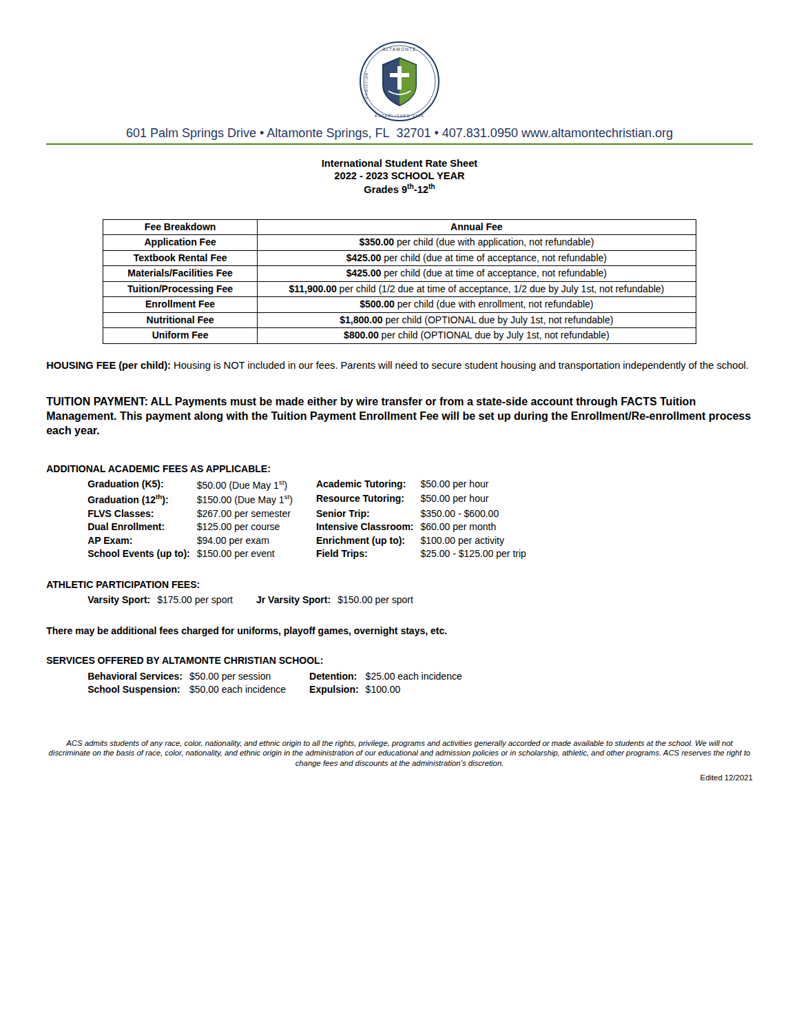ALTAMONTE ESTABLISHED 1966 CHRISTIAN
601 Palm Springs Drive • Altamonte Springs, FL 32701 • 407.831.0950 www.altamontechristian.org
International Student Rate Sheet
2022 - 2023 SCHOOL YEAR
Grades 9th-12th
| Fee Breakdown | Annual Fee |
| Application Fee | $350.00 per child (due with application, not refundable) |
| Textbook Rental Fee | $425.00 per child (due at time of acceptance, not refundable) |
| Materials/Facilities Fee | $425.00 per child (due at time of acceptance, not refundable) |
| Tuition/Processing Fee | $11,900.00 per child (1/2 due at time of acceptance, 1/2 due by July 1st, not refundable) |
| Enrollment Fee | $500.00 per child (due with enrollment, not refundable) |
| Nutritional Fee | $1,800.00 per child (OPTIONAL due by July 1st, not refundable) |
| Uniform Fee | $800.00 per child (OPTIONAL due by July 1st, not refundable) |
HOUSING FEE (per child): Housing is NOT included in our fees. Parents will need to secure student housing and transportation independently of the school.
TUITION PAYMENT: ALL Payments must be made either by wire transfer or from a state-side account through FACTS Tuition Management. This payment along with the Tuition Payment Enrollment Fee will be set up during the Enrollment/Re-enrollment process each year.
ADDITIONAL ACADEMIC FEES AS APPLICABLE:
| Graduation (K5): | $50.00 (Due May 1 st ) | Academic Tutoring: | $50.00 per hour |
| Graduation (12 th ): | $150.00 (Due May 1 st ) | Resource Tutoring: | $50.00 per hour |
| FLVS Classes: | $267.00 per semester | Senior Trip: | $350.00 - $600.00 |
| Dual Enrollment: | $125.00 per course | Intensive Classroom: | $60.00 per month |
| AP Exam: | $94.00 per exam | Enrichment (up to): | $100.00 per activity |
| School Events (up to): | $150.00 per event | Field Trips: | $25.00 - $125.00 per trip |
ATHLETIC PARTICIPATION FEES:
| Varsity Sport: | $175.00 per sport | Jr Varsity Sport: | $150.00 per sport |
There may be additional fees charged for uniforms, playoff games, overnight stays, etc.
SERVICES OFFERED BY ALTAMONTE CHRISTIAN SCHOOL:
| Behavioral Services: | $50.00 per session | Detention: | $25.00 each incidence |
| School Suspension: | $50.00 each incidence | Expulsion: | $100.00 |
ACS admits students of any race, color, nationality, and ethnic origin to all the rights, privilege, programs and activities generally accorded or made available to students at the school. We will not discriminate on the basis of race, color, nationality, and ethnic origin in the administration of our educational and admission policies or in scholarship, athletic, and other programs. ACS reserves the right to change fees and discounts at the administration’s discretion.
Edited 12/2021